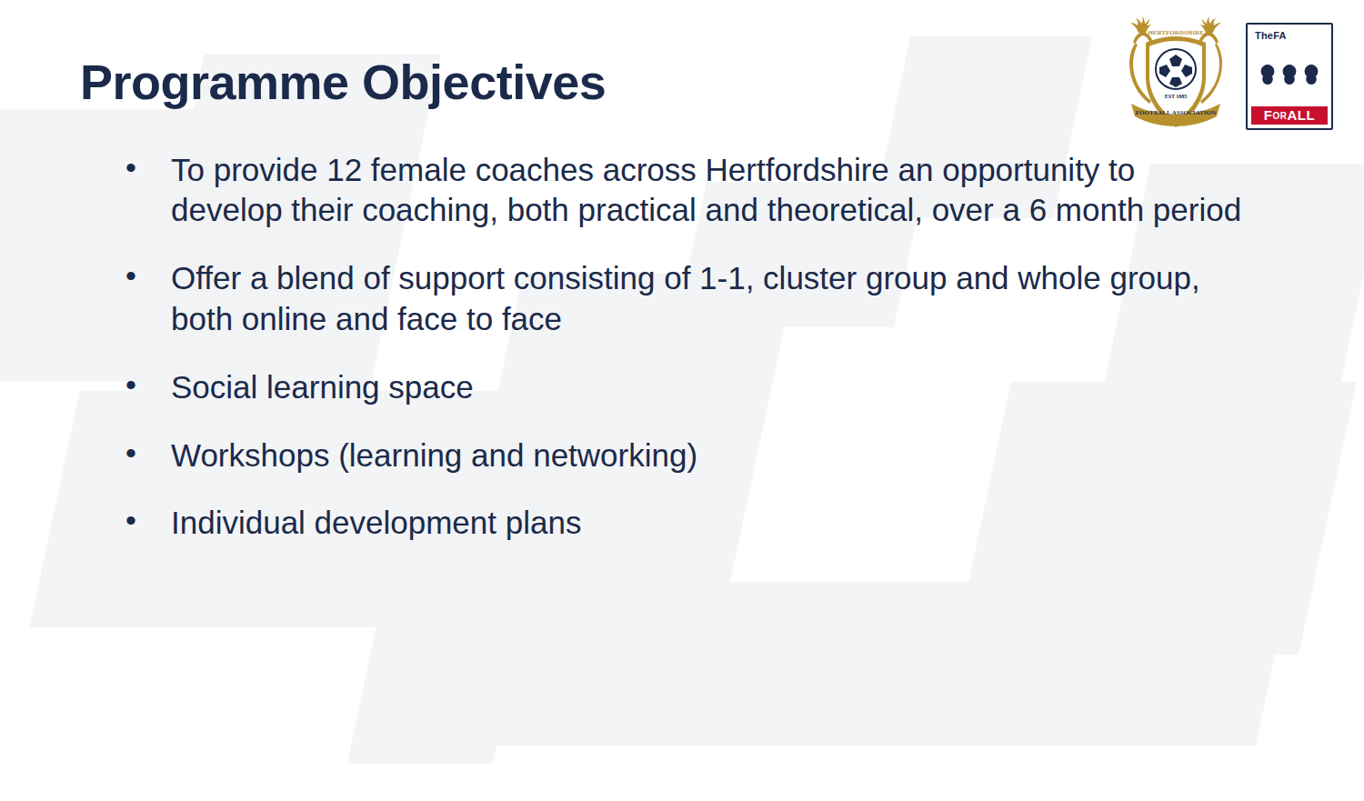FOOTBALL ASSOCIATION EST 1885 HERTFORDSHIRE
TheFA
FORALL
Programme Objectives
To provide 12 female coaches across Hertfordshire an opportunity to develop their coaching, both practical and theoretical, over a 6 month period
Offer a blend of support consisting of 1-1, cluster group and whole group, both online and face to face
Social learning space
Workshops (learning and networking)
Individual development plans